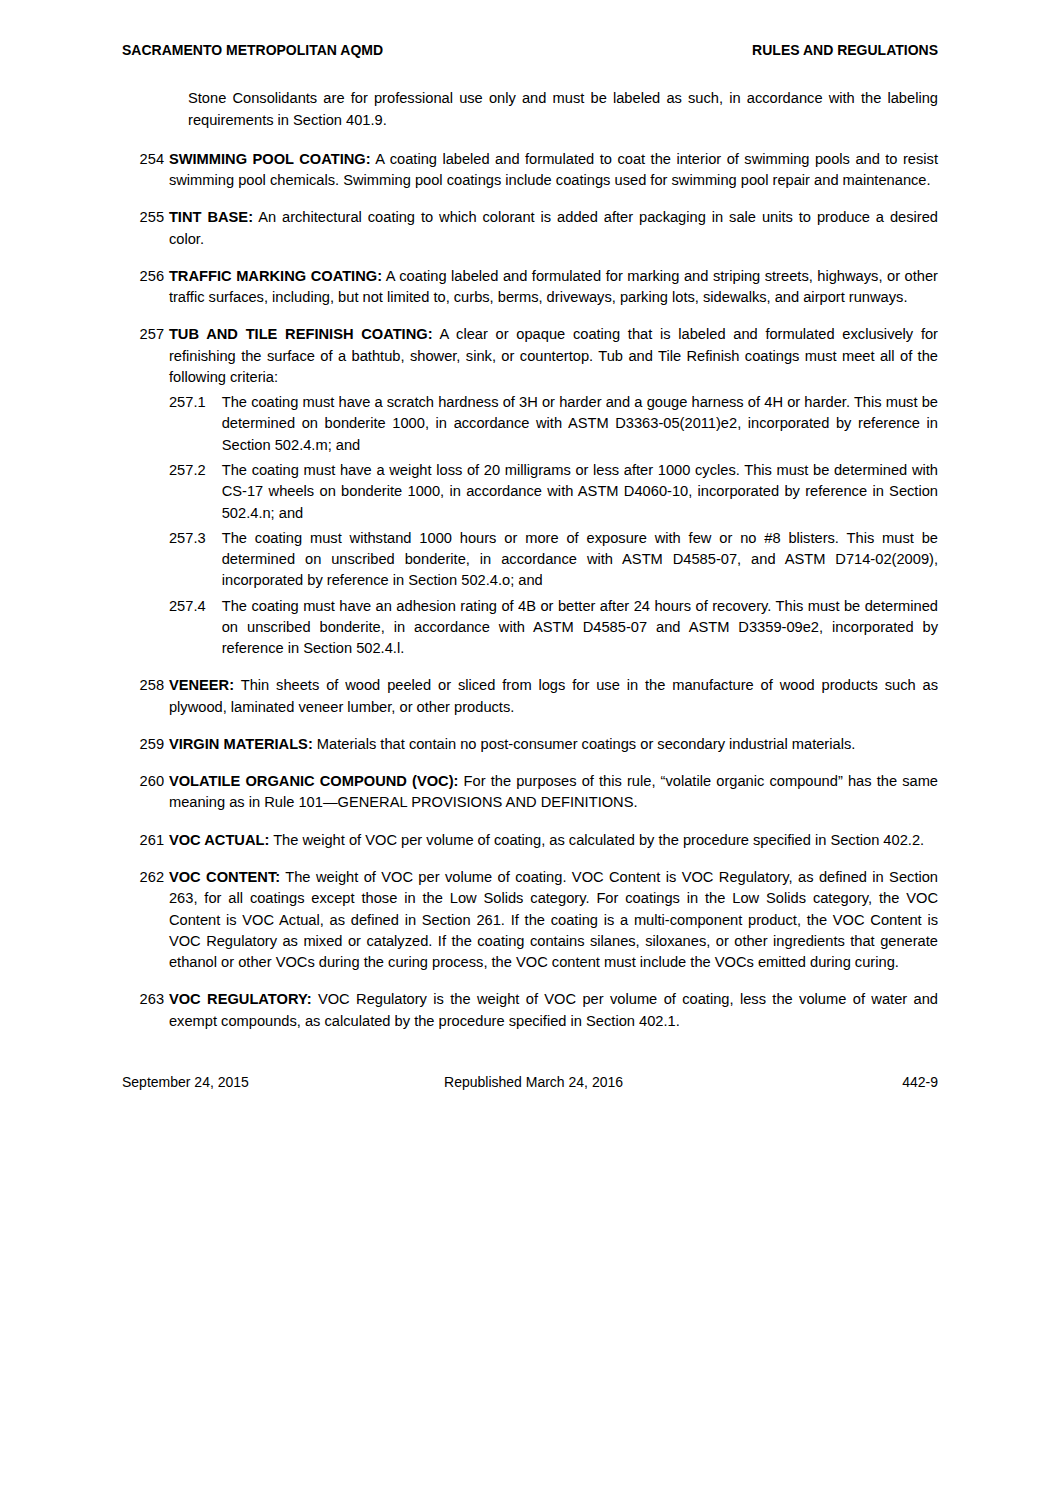SACRAMENTO METROPOLITAN AQMD RULES AND REGULATIONS
Stone Consolidants are for professional use only and must be labeled as such, in accordance with the labeling requirements in Section 401.9.
254
SWIMMING POOL COATING: A coating labeled and formulated to coat the interior of swimming pools and to resist swimming pool chemicals. Swimming pool coatings include coatings used for swimming pool repair and maintenance.
255
TINT BASE: An architectural coating to which colorant is added after packaging in sale units to produce a desired color.
256
TRAFFIC MARKING COATING: A coating labeled and formulated for marking and striping streets, highways, or other traffic surfaces, including, but not limited to, curbs, berms, driveways, parking lots, sidewalks, and airport runways.
257
TUB AND TILE REFINISH COATING: A clear or opaque coating that is labeled and formulated exclusively for refinishing the surface of a bathtub, shower, sink, or countertop. Tub and Tile Refinish coatings must meet all of the following criteria:
257.1
The coating must have a scratch hardness of 3H or harder and a gouge harness of 4H or harder. This must be determined on bonderite 1000, in accordance with ASTM D3363-05(2011)e2, incorporated by reference in Section 502.4.m; and
257.2
The coating must have a weight loss of 20 milligrams or less after 1000 cycles. This must be determined with CS-17 wheels on bonderite 1000, in accordance with ASTM D4060-10, incorporated by reference in Section 502.4.n; and
257.3
The coating must withstand 1000 hours or more of exposure with few or no #8 blisters. This must be determined on unscribed bonderite, in accordance with ASTM D4585-07, and ASTM D714-02(2009), incorporated by reference in Section 502.4.o; and
257.4
The coating must have an adhesion rating of 4B or better after 24 hours of recovery. This must be determined on unscribed bonderite, in accordance with ASTM D4585-07 and ASTM D3359-09e2, incorporated by reference in Section 502.4.l.
258
VENEER: Thin sheets of wood peeled or sliced from logs for use in the manufacture of wood products such as plywood, laminated veneer lumber, or other products.
259
VIRGIN MATERIALS: Materials that contain no post-consumer coatings or secondary industrial materials.
260
VOLATILE ORGANIC COMPOUND (VOC): For the purposes of this rule, “volatile organic compound” has the same meaning as in Rule 101—GENERAL PROVISIONS AND DEFINITIONS.
261
VOC ACTUAL: The weight of VOC per volume of coating, as calculated by the procedure specified in Section 402.2.
262
VOC CONTENT: The weight of VOC per volume of coating. VOC Content is VOC Regulatory, as defined in Section 263, for all coatings except those in the Low Solids category. For coatings in the Low Solids category, the VOC Content is VOC Actual, as defined in Section 261. If the coating is a multi-component product, the VOC Content is VOC Regulatory as mixed or catalyzed. If the coating contains silanes, siloxanes, or other ingredients that generate ethanol or other VOCs during the curing process, the VOC content must include the VOCs emitted during curing.
263
VOC REGULATORY: VOC Regulatory is the weight of VOC per volume of coating, less the volume of water and exempt compounds, as calculated by the procedure specified in Section 402.1.
September 24, 2015 Republished March 24, 2016 442-9